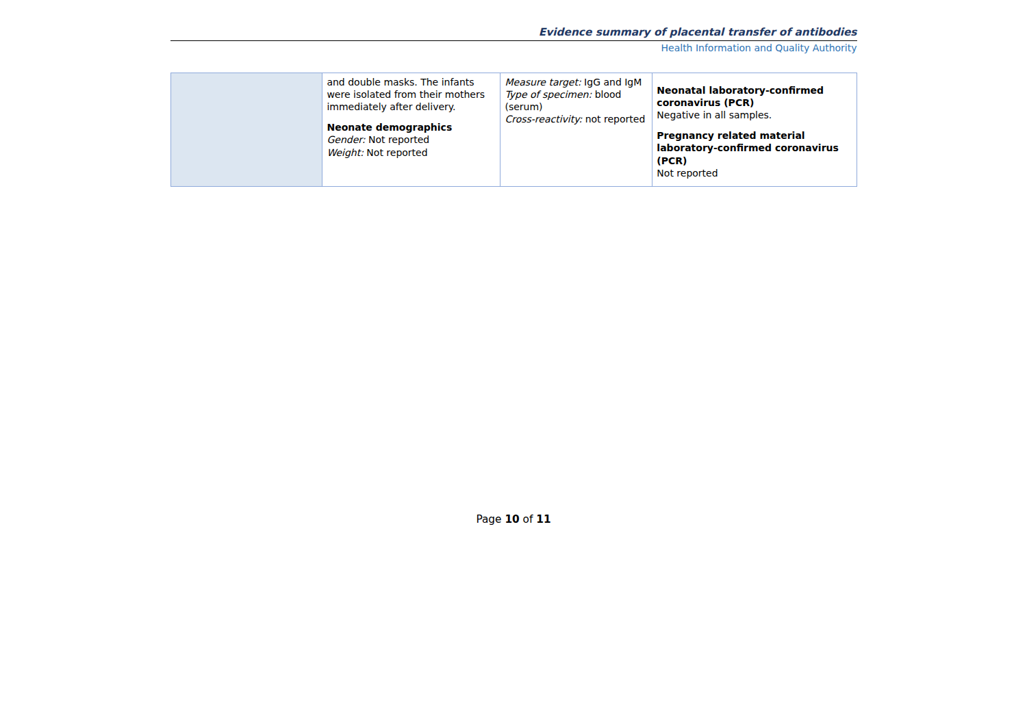Evidence summary of placental transfer of antibodies
Health Information and Quality Authority
| | and double masks. The infants were isolated from their mothers immediately after delivery. Neonate demographics Gender: Not reported Weight: Not reported | Measure target: IgG and IgM Type of specimen: blood (serum) Cross-reactivity: not reported | Neonatal laboratory-confirmed coronavirus (PCR) Negative in all samples. Pregnancy related material laboratory-confirmed coronavirus (PCR) Not reported |
Page 10 of 11